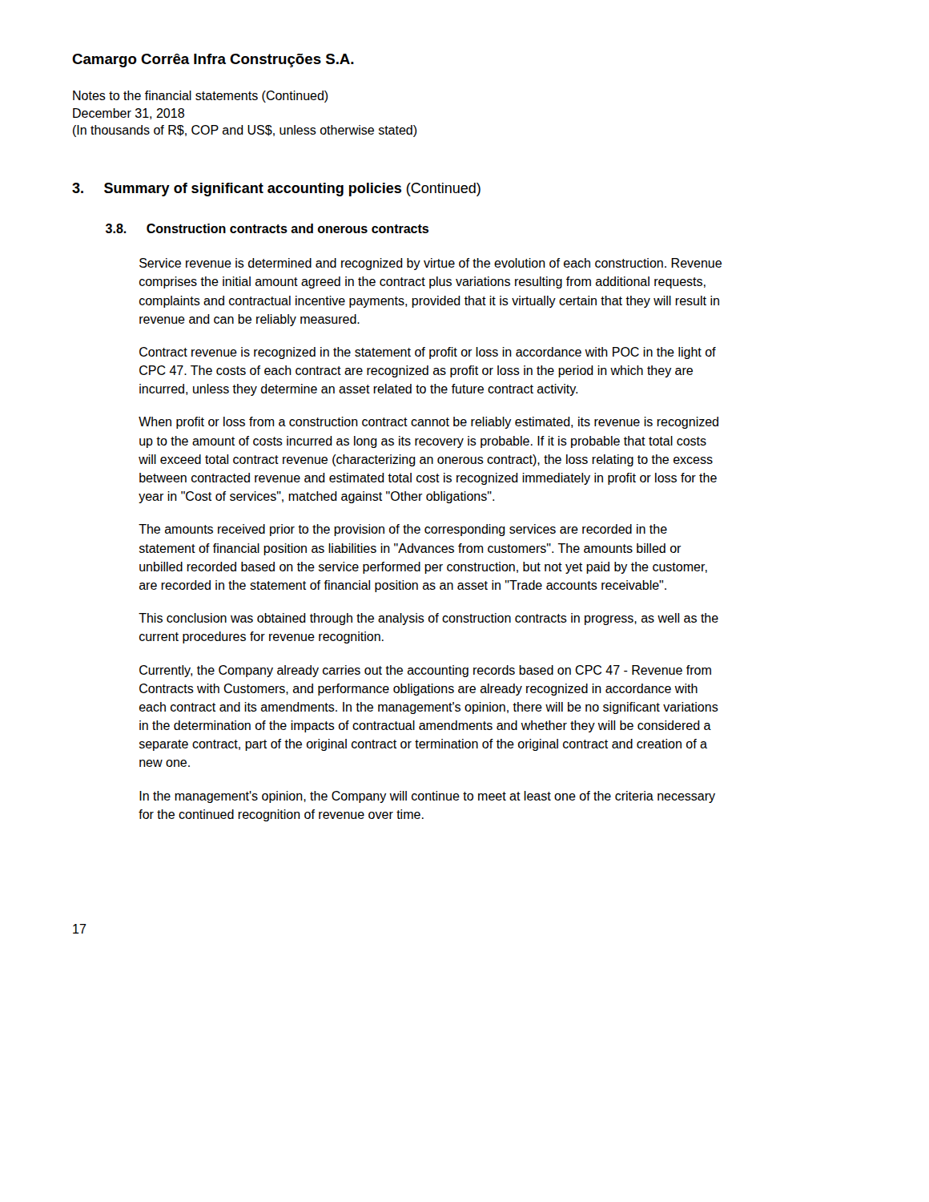Camargo Corrêa Infra Construções S.A.
Notes to the financial statements (Continued)
December 31, 2018
(In thousands of R$, COP and US$, unless otherwise stated)
3. Summary of significant accounting policies (Continued)
3.8. Construction contracts and onerous contracts
Service revenue is determined and recognized by virtue of the evolution of each construction. Revenue comprises the initial amount agreed in the contract plus variations resulting from additional requests, complaints and contractual incentive payments, provided that it is virtually certain that they will result in revenue and can be reliably measured.
Contract revenue is recognized in the statement of profit or loss in accordance with POC in the light of CPC 47. The costs of each contract are recognized as profit or loss in the period in which they are incurred, unless they determine an asset related to the future contract activity.
When profit or loss from a construction contract cannot be reliably estimated, its revenue is recognized up to the amount of costs incurred as long as its recovery is probable. If it is probable that total costs will exceed total contract revenue (characterizing an onerous contract), the loss relating to the excess between contracted revenue and estimated total cost is recognized immediately in profit or loss for the year in "Cost of services", matched against "Other obligations".
The amounts received prior to the provision of the corresponding services are recorded in the statement of financial position as liabilities in "Advances from customers". The amounts billed or unbilled recorded based on the service performed per construction, but not yet paid by the customer, are recorded in the statement of financial position as an asset in "Trade accounts receivable".
This conclusion was obtained through the analysis of construction contracts in progress, as well as the current procedures for revenue recognition.
Currently, the Company already carries out the accounting records based on CPC 47 - Revenue from Contracts with Customers, and performance obligations are already recognized in accordance with each contract and its amendments. In the management's opinion, there will be no significant variations in the determination of the impacts of contractual amendments and whether they will be considered a separate contract, part of the original contract or termination of the original contract and creation of a new one.
In the management's opinion, the Company will continue to meet at least one of the criteria necessary for the continued recognition of revenue over time.
17